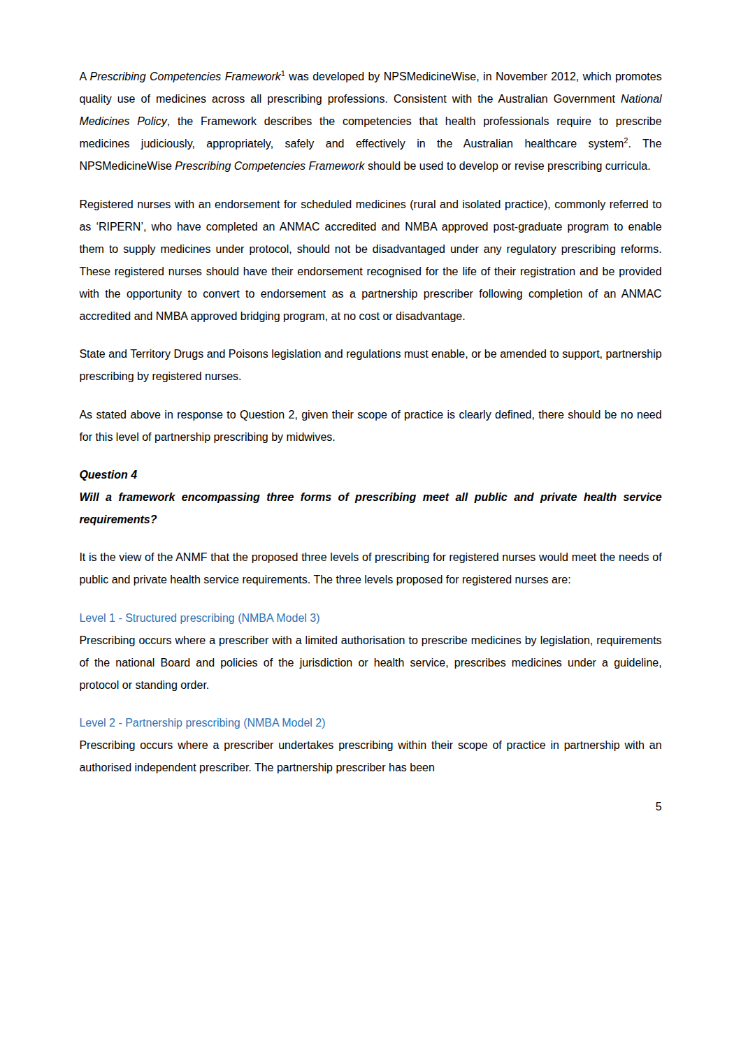A Prescribing Competencies Framework1 was developed by NPSMedicineWise, in November 2012, which promotes quality use of medicines across all prescribing professions. Consistent with the Australian Government National Medicines Policy, the Framework describes the competencies that health professionals require to prescribe medicines judiciously, appropriately, safely and effectively in the Australian healthcare system2. The NPSMedicineWise Prescribing Competencies Framework should be used to develop or revise prescribing curricula.
Registered nurses with an endorsement for scheduled medicines (rural and isolated practice), commonly referred to as ‘RIPERN’, who have completed an ANMAC accredited and NMBA approved post-graduate program to enable them to supply medicines under protocol, should not be disadvantaged under any regulatory prescribing reforms. These registered nurses should have their endorsement recognised for the life of their registration and be provided with the opportunity to convert to endorsement as a partnership prescriber following completion of an ANMAC accredited and NMBA approved bridging program, at no cost or disadvantage.
State and Territory Drugs and Poisons legislation and regulations must enable, or be amended to support, partnership prescribing by registered nurses.
As stated above in response to Question 2, given their scope of practice is clearly defined, there should be no need for this level of partnership prescribing by midwives.
Question 4
Will a framework encompassing three forms of prescribing meet all public and private health service requirements?
It is the view of the ANMF that the proposed three levels of prescribing for registered nurses would meet the needs of public and private health service requirements. The three levels proposed for registered nurses are:
Level 1 - Structured prescribing (NMBA Model 3)
Prescribing occurs where a prescriber with a limited authorisation to prescribe medicines by legislation, requirements of the national Board and policies of the jurisdiction or health service, prescribes medicines under a guideline, protocol or standing order.
Level 2 - Partnership prescribing (NMBA Model 2)
Prescribing occurs where a prescriber undertakes prescribing within their scope of practice in partnership with an authorised independent prescriber. The partnership prescriber has been
5